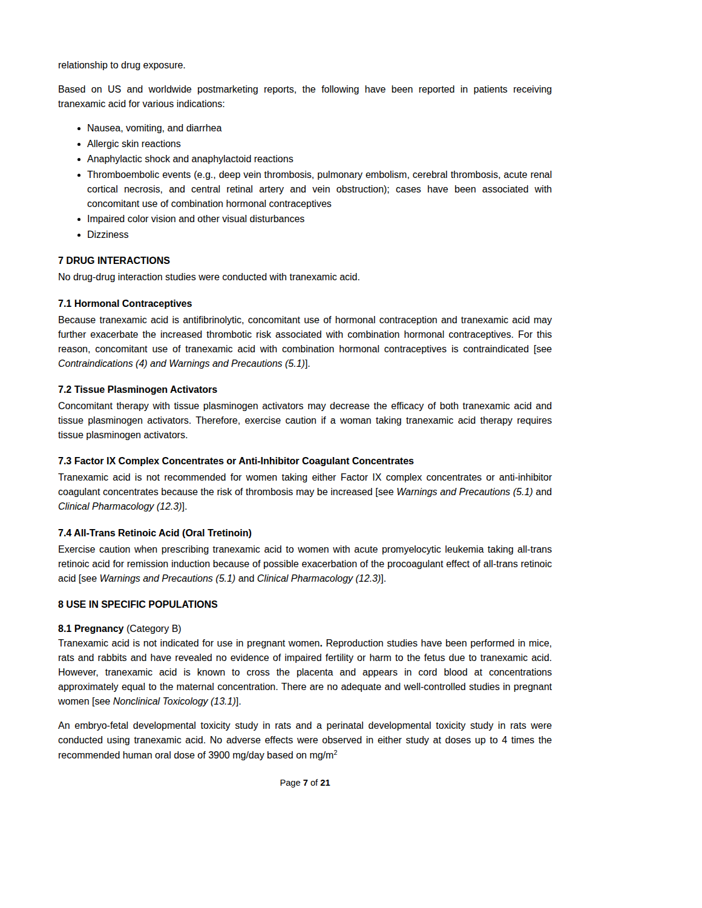relationship to drug exposure.
Based on US and worldwide postmarketing reports, the following have been reported in patients receiving tranexamic acid for various indications:
Nausea, vomiting, and diarrhea
Allergic skin reactions
Anaphylactic shock and anaphylactoid reactions
Thromboembolic events (e.g., deep vein thrombosis, pulmonary embolism, cerebral thrombosis, acute renal cortical necrosis, and central retinal artery and vein obstruction); cases have been associated with concomitant use of combination hormonal contraceptives
Impaired color vision and other visual disturbances
Dizziness
7 DRUG INTERACTIONS
No drug-drug interaction studies were conducted with tranexamic acid.
7.1 Hormonal Contraceptives
Because tranexamic acid is antifibrinolytic, concomitant use of hormonal contraception and tranexamic acid may further exacerbate the increased thrombotic risk associated with combination hormonal contraceptives. For this reason, concomitant use of tranexamic acid with combination hormonal contraceptives is contraindicated [see Contraindications (4) and Warnings and Precautions (5.1)].
7.2 Tissue Plasminogen Activators
Concomitant therapy with tissue plasminogen activators may decrease the efficacy of both tranexamic acid and tissue plasminogen activators. Therefore, exercise caution if a woman taking tranexamic acid therapy requires tissue plasminogen activators.
7.3 Factor IX Complex Concentrates or Anti-Inhibitor Coagulant Concentrates
Tranexamic acid is not recommended for women taking either Factor IX complex concentrates or anti-inhibitor coagulant concentrates because the risk of thrombosis may be increased [see Warnings and Precautions (5.1) and Clinical Pharmacology (12.3)].
7.4 All-Trans Retinoic Acid (Oral Tretinoin)
Exercise caution when prescribing tranexamic acid to women with acute promyelocytic leukemia taking all-trans retinoic acid for remission induction because of possible exacerbation of the procoagulant effect of all-trans retinoic acid [see Warnings and Precautions (5.1) and Clinical Pharmacology (12.3)].
8 USE IN SPECIFIC POPULATIONS
8.1 Pregnancy
(Category B)
Tranexamic acid is not indicated for use in pregnant women. Reproduction studies have been performed in mice, rats and rabbits and have revealed no evidence of impaired fertility or harm to the fetus due to tranexamic acid. However, tranexamic acid is known to cross the placenta and appears in cord blood at concentrations approximately equal to the maternal concentration. There are no adequate and well-controlled studies in pregnant women [see Nonclinical Toxicology (13.1)].
An embryo-fetal developmental toxicity study in rats and a perinatal developmental toxicity study in rats were conducted using tranexamic acid. No adverse effects were observed in either study at doses up to 4 times the recommended human oral dose of 3900 mg/day based on mg/m2
Page 7 of 21